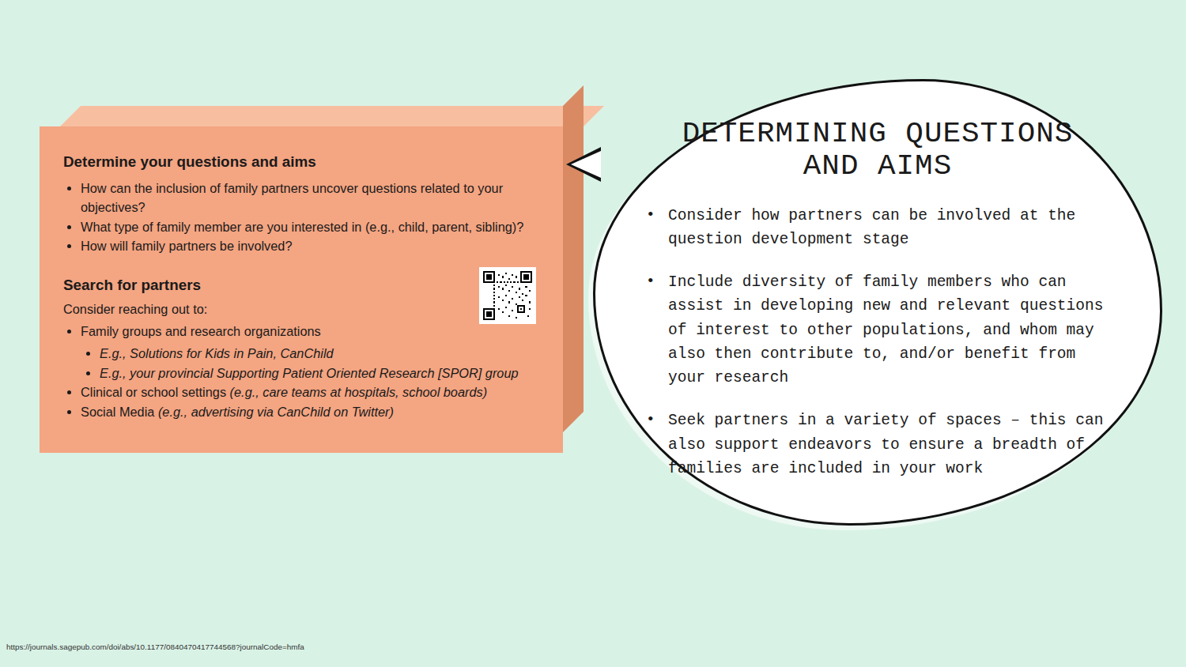Determine your questions and aims
How can the inclusion of family partners uncover questions related to your objectives?
What type of family member are you interested in (e.g., child, parent, sibling)?
How will family partners be involved?
Search for partners
Consider reaching out to:
Family groups and research organizations
E.g., Solutions for Kids in Pain, CanChild
E.g., your provincial Supporting Patient Oriented Research [SPOR] group
Clinical or school settings (e.g., care teams at hospitals, school boards)
Social Media (e.g., advertising via CanChild on Twitter)
Determining Questions
and Aims
Consider how partners can be involved at the question development stage
Include diversity of family members who can assist in developing new and relevant questions of interest to other populations, and whom may also then contribute to, and/or benefit from your research
Seek partners in a variety of spaces – this can also support endeavors to ensure a breadth of families are included in your work
https://journals.sagepub.com/doi/abs/10.1177/0840470417744568?journalCode=hmfa